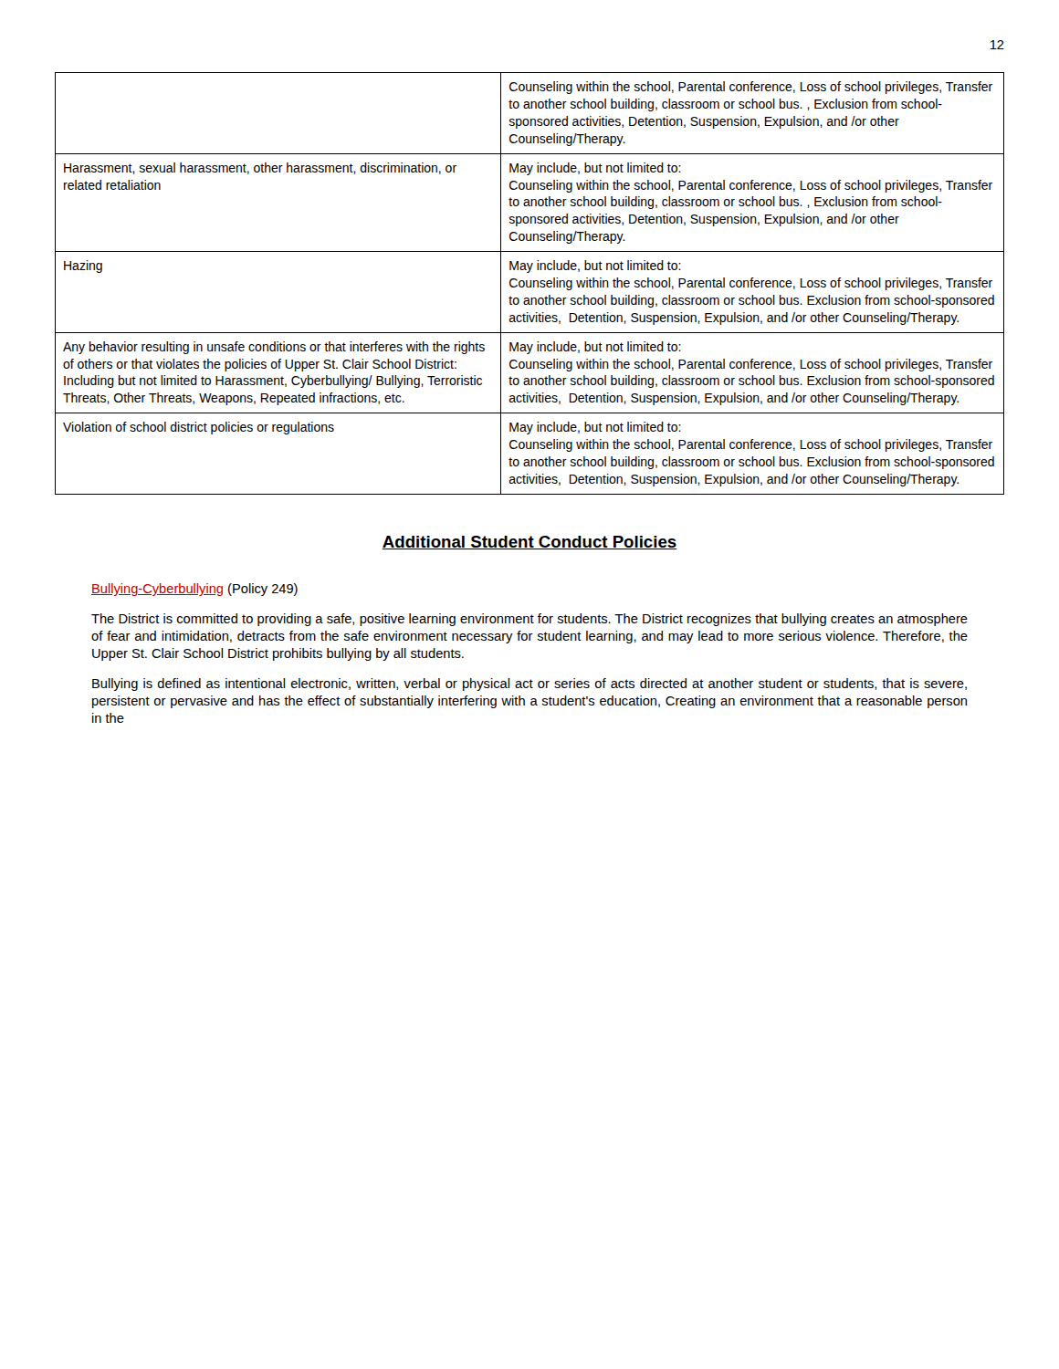12
| | Counseling within the school, Parental conference, Loss of school privileges, Transfer to another school building, classroom or school bus. , Exclusion from school-sponsored activities, Detention, Suspension, Expulsion, and /or other Counseling/Therapy. |
| Harassment, sexual harassment, other harassment, discrimination, or related retaliation | May include, but not limited to: Counseling within the school, Parental conference, Loss of school privileges, Transfer to another school building, classroom or school bus. , Exclusion from school-sponsored activities, Detention, Suspension, Expulsion, and /or other Counseling/Therapy. |
| Hazing | May include, but not limited to: Counseling within the school, Parental conference, Loss of school privileges, Transfer to another school building, classroom or school bus. Exclusion from school-sponsored activities, Detention, Suspension, Expulsion, and /or other Counseling/Therapy. |
| Any behavior resulting in unsafe conditions or that interferes with the rights of others or that violates the policies of Upper St. Clair School District: Including but not limited to Harassment, Cyberbullying/ Bullying, Terroristic Threats, Other Threats, Weapons, Repeated infractions, etc. | May include, but not limited to: Counseling within the school, Parental conference, Loss of school privileges, Transfer to another school building, classroom or school bus. Exclusion from school-sponsored activities, Detention, Suspension, Expulsion, and /or other Counseling/Therapy. |
| Violation of school district policies or regulations | May include, but not limited to: Counseling within the school, Parental conference, Loss of school privileges, Transfer to another school building, classroom or school bus. Exclusion from school-sponsored activities, Detention, Suspension, Expulsion, and /or other Counseling/Therapy. |
Additional Student Conduct Policies
Bullying-Cyberbullying (Policy 249)
The District is committed to providing a safe, positive learning environment for students. The District recognizes that bullying creates an atmosphere of fear and intimidation, detracts from the safe environment necessary for student learning, and may lead to more serious violence. Therefore, the Upper St. Clair School District prohibits bullying by all students.
Bullying is defined as intentional electronic, written, verbal or physical act or series of acts directed at another student or students, that is severe, persistent or pervasive and has the effect of substantially interfering with a student's education, Creating an environment that a reasonable person in the